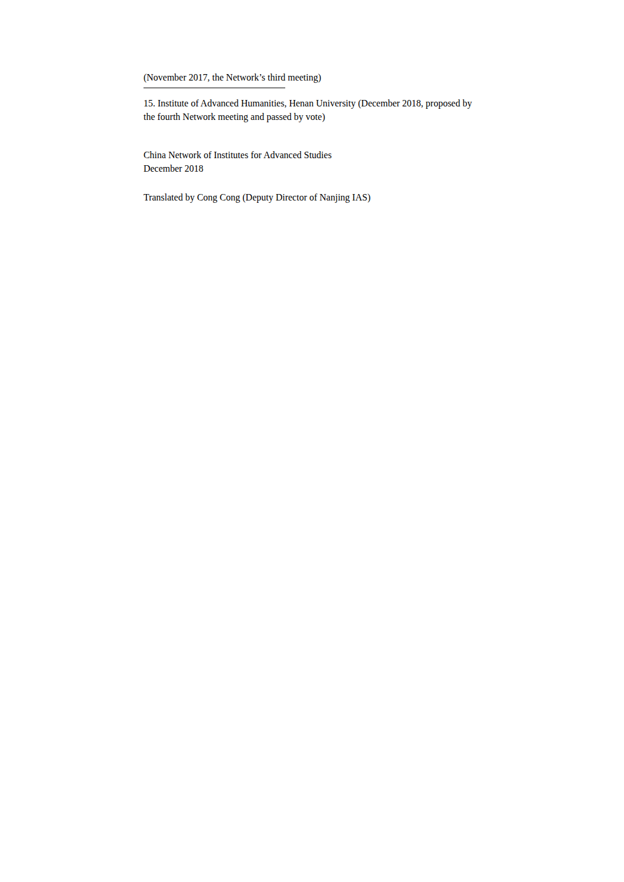(November 2017, the Network’s third meeting)
15. Institute of Advanced Humanities, Henan University (December 2018, proposed by the fourth Network meeting and passed by vote)
China Network of Institutes for Advanced Studies
December 2018
Translated by Cong Cong (Deputy Director of Nanjing IAS)